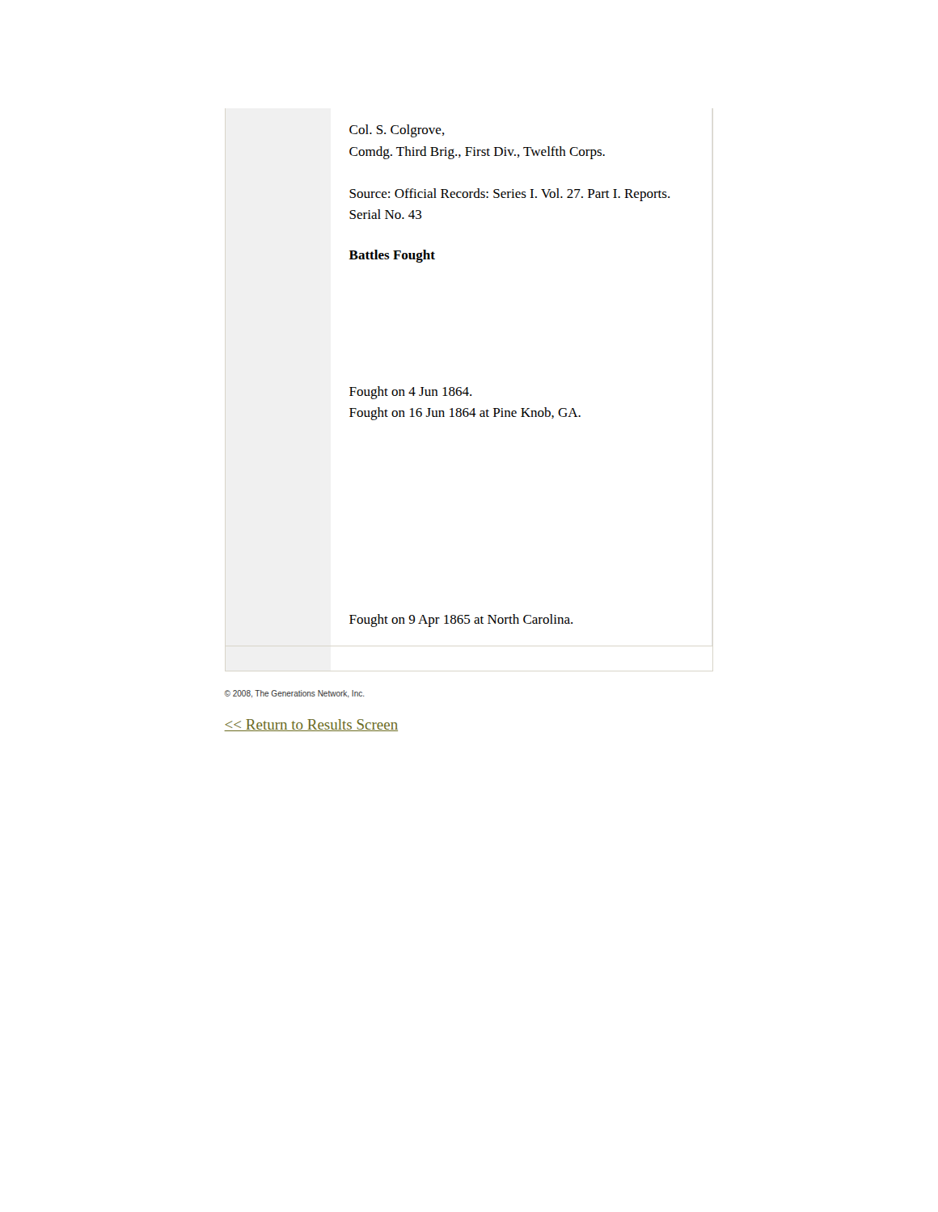Col. S. Colgrove,
Comdg. Third Brig., First Div., Twelfth Corps.
Source: Official Records: Series I. Vol. 27. Part I. Reports. Serial No. 43
Battles Fought
Fought on 4 Jun 1864.
Fought on 16 Jun 1864 at Pine Knob, GA.
Fought on 9 Apr 1865 at North Carolina.
© 2008, The Generations Network, Inc.
<< Return to Results Screen